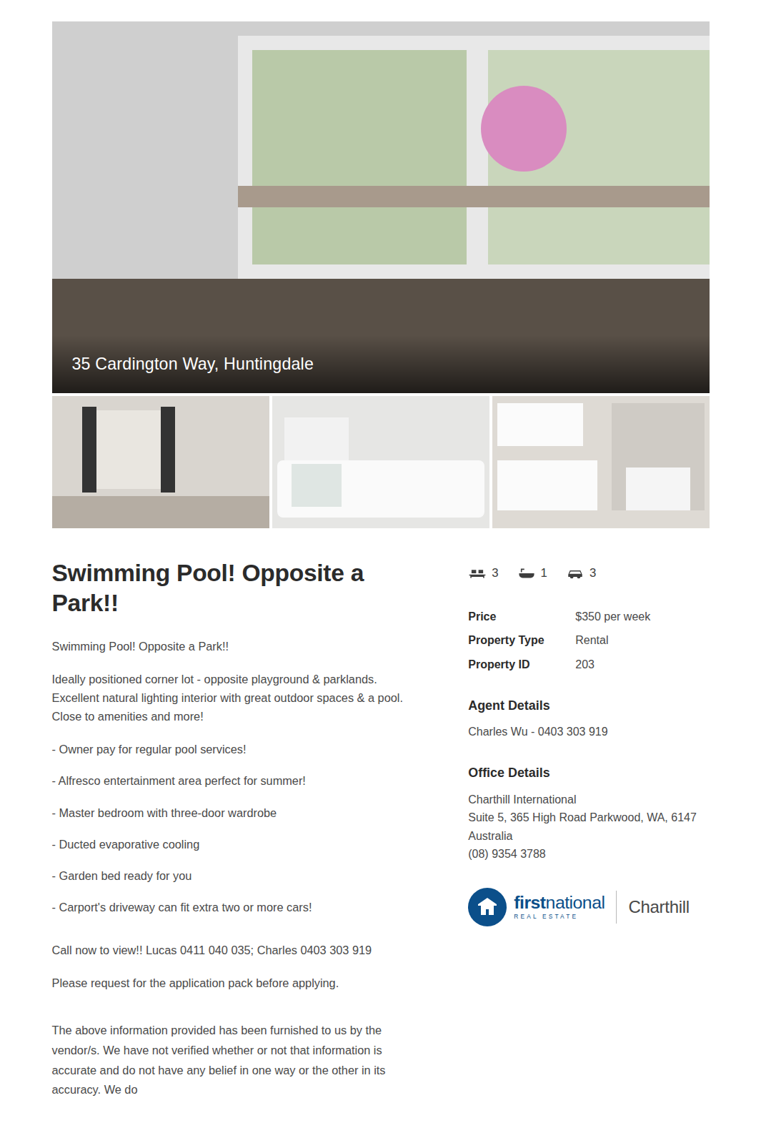35 Cardington Way, Huntingdale
Swimming Pool! Opposite a Park!!
Swimming Pool! Opposite a Park!!
Ideally positioned corner lot - opposite playground & parklands. Excellent natural lighting interior with great outdoor spaces & a pool. Close to amenities and more!
- Owner pay for regular pool services!
- Alfresco entertainment area perfect for summer!
- Master bedroom with three-door wardrobe
- Ducted evaporative cooling
- Garden bed ready for you
- Carport's driveway can fit extra two or more cars!
Call now to view!! Lucas 0411 040 035; Charles 0403 303 919
Please request for the application pack before applying.
The above information provided has been furnished to us by the vendor/s. We have not verified whether or not that information is accurate and do not have any belief in one way or the other in its accuracy. We do
3
1
3
Price
$350 per week
Property Type
Rental
Property ID
203
Agent Details
Charles Wu - 0403 303 919
Office Details
Charthill International
Suite 5, 365 High Road Parkwood, WA, 6147 Australia
(08) 9354 3788
firstnational
REAL ESTATE
Charthill